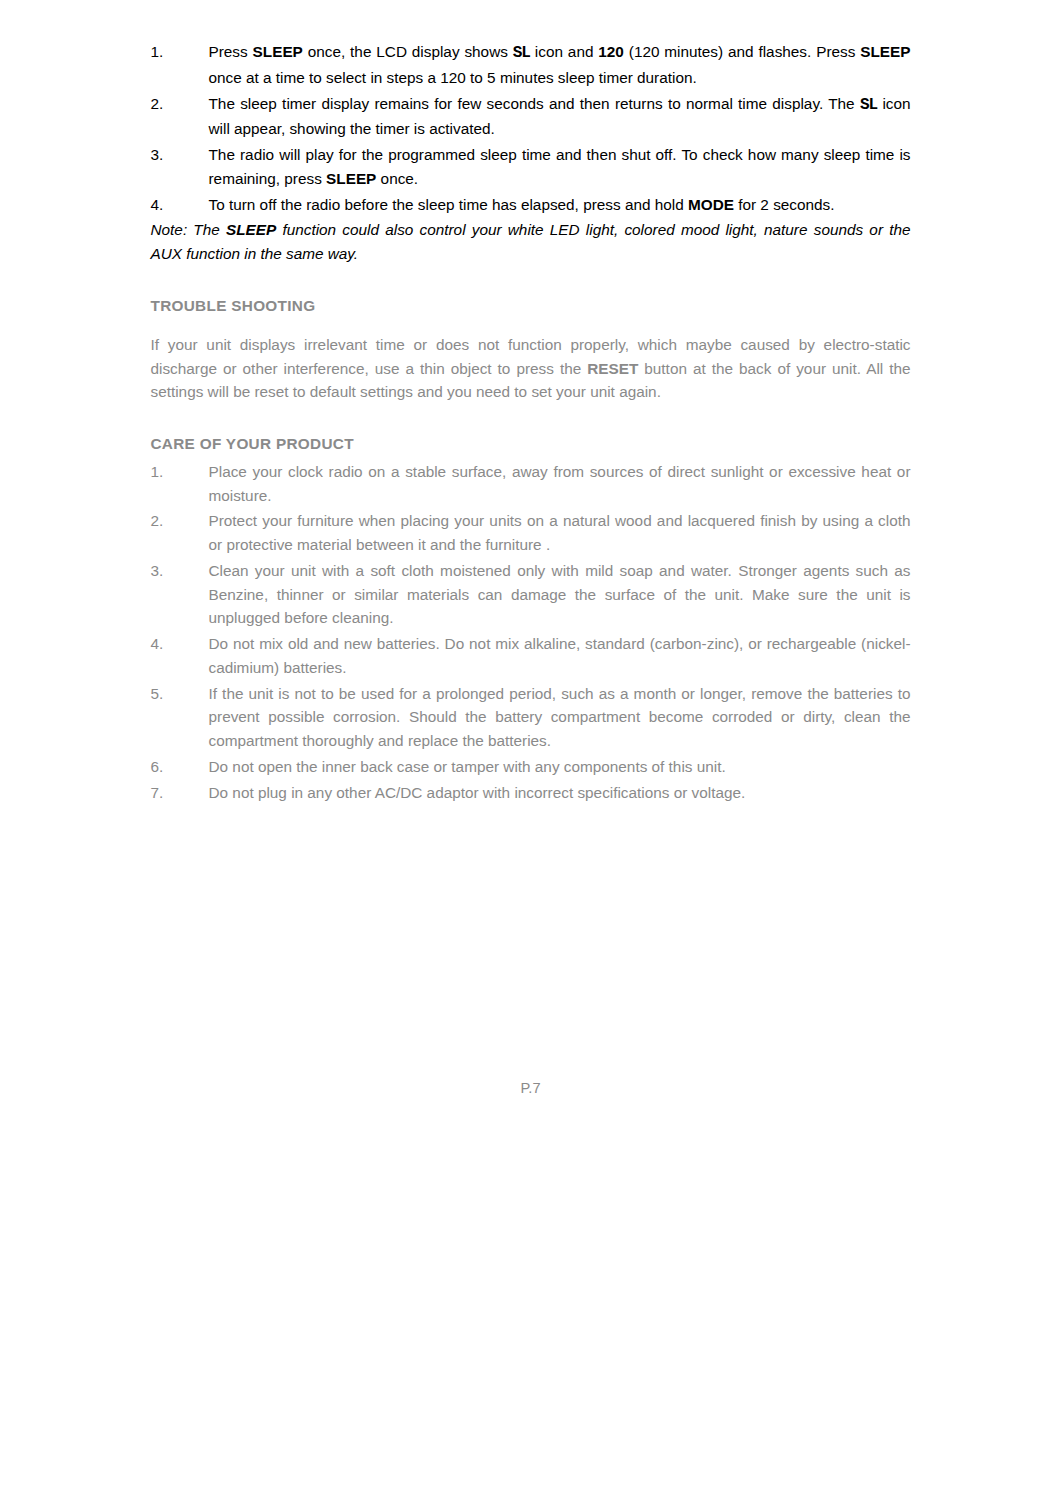Press SLEEP once, the LCD display shows SL icon and 120 (120 minutes) and flashes. Press SLEEP once at a time to select in steps a 120 to 5 minutes sleep timer duration.
The sleep timer display remains for few seconds and then returns to normal time display. The SL icon will appear, showing the timer is activated.
The radio will play for the programmed sleep time and then shut off. To check how many sleep time is remaining, press SLEEP once.
To turn off the radio before the sleep time has elapsed, press and hold MODE for 2 seconds.
Note: The SLEEP function could also control your white LED light, colored mood light, nature sounds or the AUX function in the same way.
TROUBLE SHOOTING
If your unit displays irrelevant time or does not function properly, which maybe caused by electro-static discharge or other interference, use a thin object to press the RESET button at the back of your unit. All the settings will be reset to default settings and you need to set your unit again.
CARE OF YOUR PRODUCT
Place your clock radio on a stable surface, away from sources of direct sunlight or excessive heat or moisture.
Protect your furniture when placing your units on a natural wood and lacquered finish by using a cloth or protective material between it and the furniture .
Clean your unit with a soft cloth moistened only with mild soap and water. Stronger agents such as Benzine, thinner or similar materials can damage the surface of the unit. Make sure the unit is unplugged before cleaning.
Do not mix old and new batteries. Do not mix alkaline, standard (carbon-zinc), or rechargeable (nickel-cadimium) batteries.
If the unit is not to be used for a prolonged period, such as a month or longer, remove the batteries to prevent possible corrosion. Should the battery compartment become corroded or dirty, clean the compartment thoroughly and replace the batteries.
Do not open the inner back case or tamper with any components of this unit.
Do not plug in any other AC/DC adaptor with incorrect specifications or voltage.
P.7